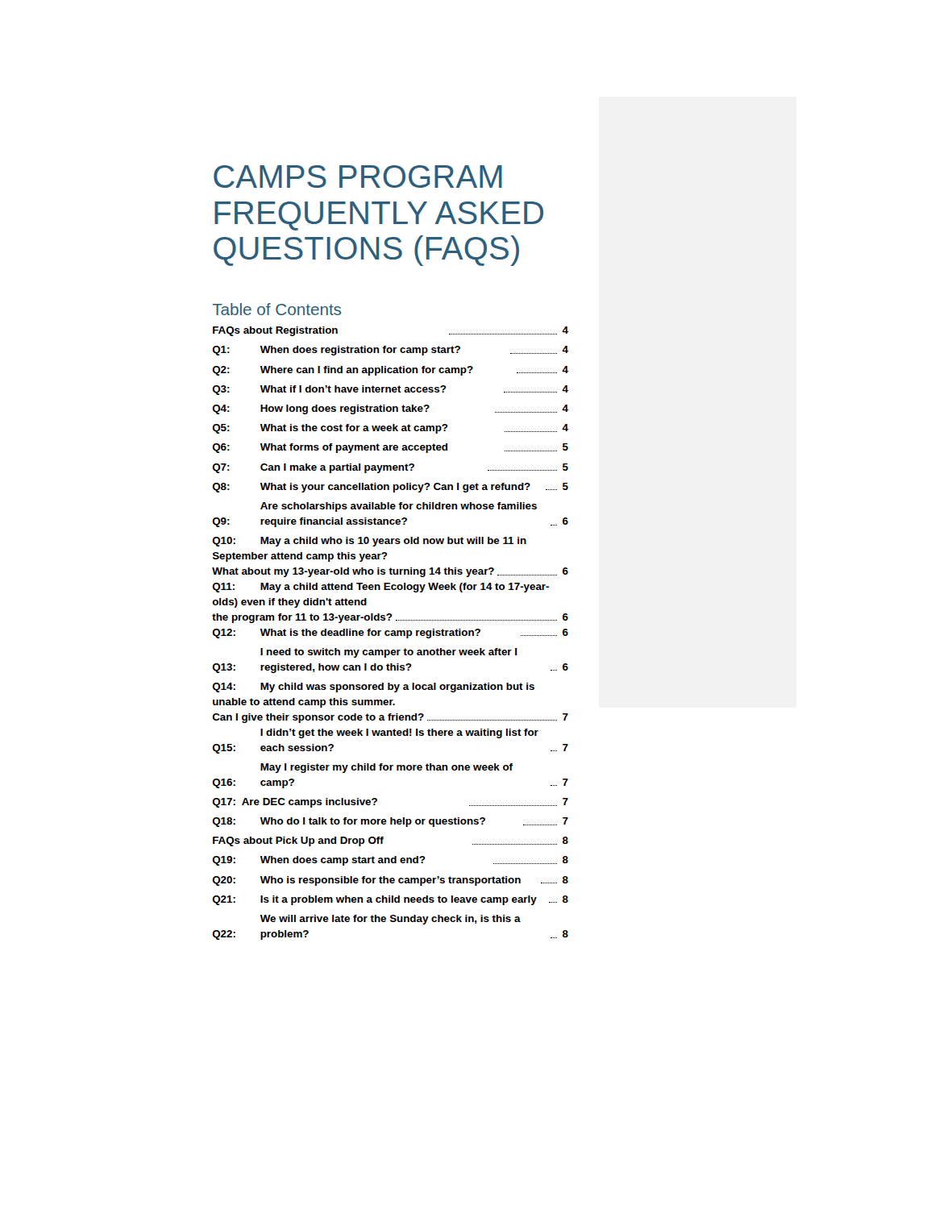CAMPS PROGRAM FREQUENTLY ASKED QUESTIONS (FAQS)
Table of Contents
FAQs about Registration 4
Q1: When does registration for camp start? 4
Q2: Where can I find an application for camp? 4
Q3: What if I don’t have internet access? 4
Q4: How long does registration take? 4
Q5: What is the cost for a week at camp? 4
Q6: What forms of payment are accepted 5
Q7: Can I make a partial payment? 5
Q8: What is your cancellation policy? Can I get a refund? 5
Q9: Are scholarships available for children whose families require financial assistance? 6
Q10: May a child who is 10 years old now but will be 11 in September attend camp this year? What about my 13-year-old who is turning 14 this year? 6
Q11: May a child attend Teen Ecology Week (for 14 to 17-year-olds) even if they didn't attend the program for 11 to 13-year-olds? 6
Q12: What is the deadline for camp registration? 6
Q13: I need to switch my camper to another week after I registered, how can I do this? 6
Q14: My child was sponsored by a local organization but is unable to attend camp this summer. Can I give their sponsor code to a friend? 7
Q15: I didn’t get the week I wanted! Is there a waiting list for each session? 7
Q16: May I register my child for more than one week of camp? 7
Q17: Are DEC camps inclusive? 7
Q18: Who do I talk to for more help or questions? 7
FAQs about Pick Up and Drop Off 8
Q19: When does camp start and end? 8
Q20: Who is responsible for the camper’s transportation 8
Q21: Is it a problem when a child needs to leave camp early 8
Q22: We will arrive late for the Sunday check in, is this a problem? 8